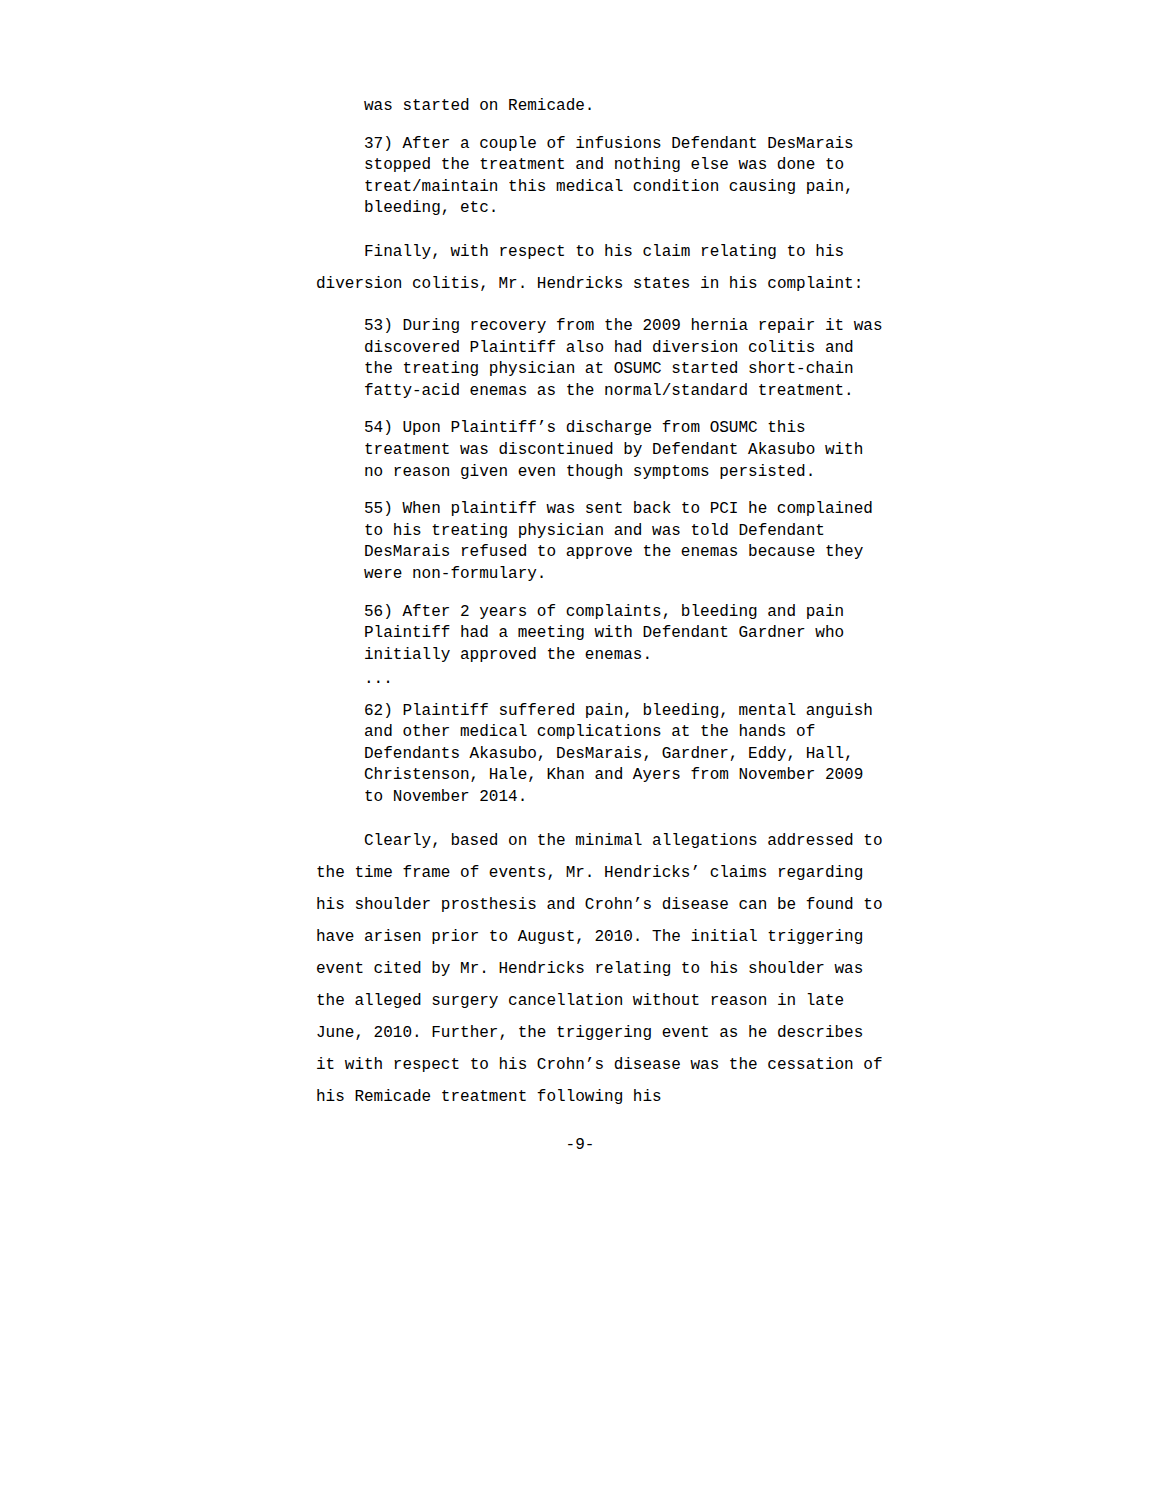was started on Remicade.
37) After a couple of infusions Defendant DesMarais stopped the treatment and nothing else was done to treat/maintain this medical condition causing pain, bleeding, etc.
Finally, with respect to his claim relating to his diversion colitis, Mr. Hendricks states in his complaint:
53) During recovery from the 2009 hernia repair it was discovered Plaintiff also had diversion colitis and the treating physician at OSUMC started short-chain fatty-acid enemas as the normal/standard treatment.
54) Upon Plaintiff’s discharge from OSUMC this treatment was discontinued by Defendant Akasubo with no reason given even though symptoms persisted.
55) When plaintiff was sent back to PCI he complained to his treating physician and was told Defendant DesMarais refused to approve the enemas because they were non-formulary.
56) After 2 years of complaints, bleeding and pain Plaintiff had a meeting with Defendant Gardner who initially approved the enemas.
...
62) Plaintiff suffered pain, bleeding, mental anguish and other medical complications at the hands of Defendants Akasubo, DesMarais, Gardner, Eddy, Hall, Christenson, Hale, Khan and Ayers from November 2009 to November 2014.
Clearly, based on the minimal allegations addressed to the time frame of events, Mr. Hendricks’ claims regarding his shoulder prosthesis and Crohn’s disease can be found to have arisen prior to August, 2010. The initial triggering event cited by Mr. Hendricks relating to his shoulder was the alleged surgery cancellation without reason in late June, 2010. Further, the triggering event as he describes it with respect to his Crohn’s disease was the cessation of his Remicade treatment following his
-9-